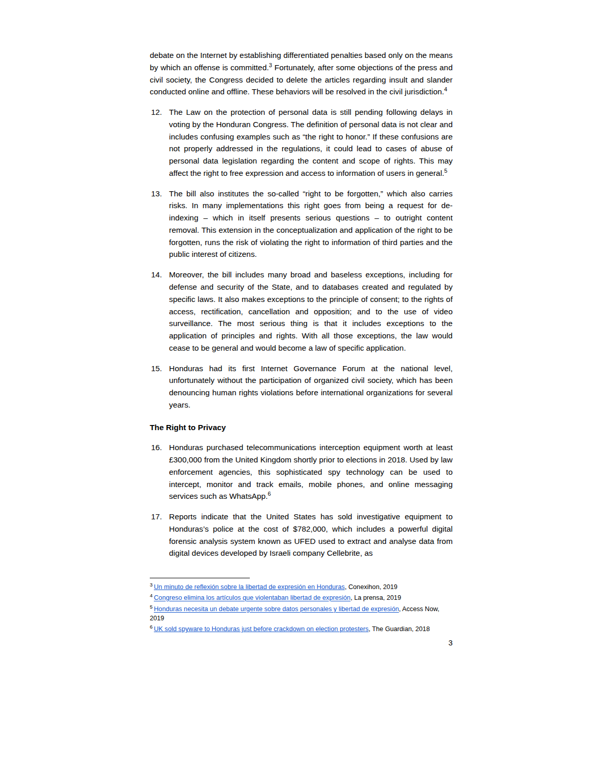debate on the Internet by establishing differentiated penalties based only on the means by which an offense is committed.3 Fortunately, after some objections of the press and civil society, the Congress decided to delete the articles regarding insult and slander conducted online and offline. These behaviors will be resolved in the civil jurisdiction.4
12. The Law on the protection of personal data is still pending following delays in voting by the Honduran Congress. The definition of personal data is not clear and includes confusing examples such as “the right to honor.” If these confusions are not properly addressed in the regulations, it could lead to cases of abuse of personal data legislation regarding the content and scope of rights. This may affect the right to free expression and access to information of users in general.5
13. The bill also institutes the so-called “right to be forgotten,” which also carries risks. In many implementations this right goes from being a request for de-indexing – which in itself presents serious questions – to outright content removal. This extension in the conceptualization and application of the right to be forgotten, runs the risk of violating the right to information of third parties and the public interest of citizens.
14. Moreover, the bill includes many broad and baseless exceptions, including for defense and security of the State, and to databases created and regulated by specific laws. It also makes exceptions to the principle of consent; to the rights of access, rectification, cancellation and opposition; and to the use of video surveillance. The most serious thing is that it includes exceptions to the application of principles and rights. With all those exceptions, the law would cease to be general and would become a law of specific application.
15. Honduras had its first Internet Governance Forum at the national level, unfortunately without the participation of organized civil society, which has been denouncing human rights violations before international organizations for several years.
The Right to Privacy
16. Honduras purchased telecommunications interception equipment worth at least £300,000 from the United Kingdom shortly prior to elections in 2018. Used by law enforcement agencies, this sophisticated spy technology can be used to intercept, monitor and track emails, mobile phones, and online messaging services such as WhatsApp.6
17. Reports indicate that the United States has sold investigative equipment to Honduras’s police at the cost of $782,000, which includes a powerful digital forensic analysis system known as UFED used to extract and analyse data from digital devices developed by Israeli company Cellebrite, as
3 Un minuto de reflexión sobre la libertad de expresión en Honduras, Conexihon, 2019
4 Congreso elimina los artículos que violentaban libertad de expresión, La prensa, 2019
5 Honduras necesita un debate urgente sobre datos personales y libertad de expresión, Access Now, 2019
6 UK sold spyware to Honduras just before crackdown on election protesters, The Guardian, 2018
3